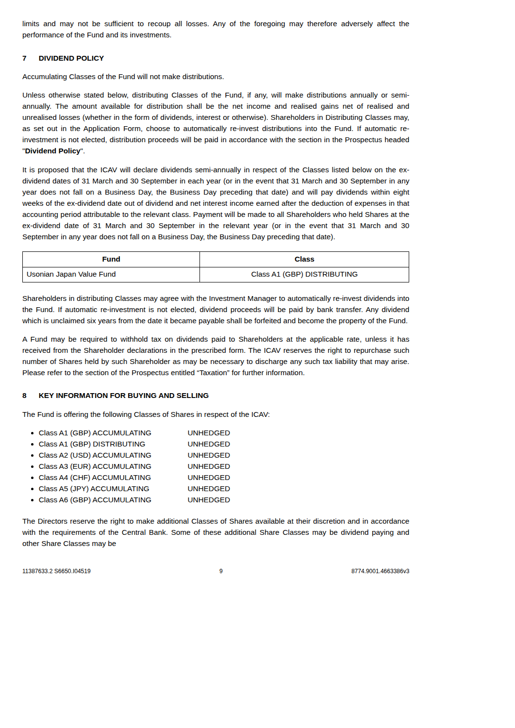limits and may not be sufficient to recoup all losses. Any of the foregoing may therefore adversely affect the performance of the Fund and its investments.
7 DIVIDEND POLICY
Accumulating Classes of the Fund will not make distributions.
Unless otherwise stated below, distributing Classes of the Fund, if any, will make distributions annually or semi-annually. The amount available for distribution shall be the net income and realised gains net of realised and unrealised losses (whether in the form of dividends, interest or otherwise). Shareholders in Distributing Classes may, as set out in the Application Form, choose to automatically re-invest distributions into the Fund. If automatic re-investment is not elected, distribution proceeds will be paid in accordance with the section in the Prospectus headed "Dividend Policy".
It is proposed that the ICAV will declare dividends semi-annually in respect of the Classes listed below on the ex-dividend dates of 31 March and 30 September in each year (or in the event that 31 March and 30 September in any year does not fall on a Business Day, the Business Day preceding that date) and will pay dividends within eight weeks of the ex-dividend date out of dividend and net interest income earned after the deduction of expenses in that accounting period attributable to the relevant class. Payment will be made to all Shareholders who held Shares at the ex-dividend date of 31 March and 30 September in the relevant year (or in the event that 31 March and 30 September in any year does not fall on a Business Day, the Business Day preceding that date).
| Fund | Class |
| --- | --- |
| Usonian Japan Value Fund | Class A1 (GBP) DISTRIBUTING |
Shareholders in distributing Classes may agree with the Investment Manager to automatically re-invest dividends into the Fund. If automatic re-investment is not elected, dividend proceeds will be paid by bank transfer. Any dividend which is unclaimed six years from the date it became payable shall be forfeited and become the property of the Fund.
A Fund may be required to withhold tax on dividends paid to Shareholders at the applicable rate, unless it has received from the Shareholder declarations in the prescribed form. The ICAV reserves the right to repurchase such number of Shares held by such Shareholder as may be necessary to discharge any such tax liability that may arise. Please refer to the section of the Prospectus entitled “Taxation” for further information.
8 KEY INFORMATION FOR BUYING AND SELLING
The Fund is offering the following Classes of Shares in respect of the ICAV:
Class A1 (GBP) ACCUMULATINGUNHEDGED
Class A1 (GBP) DISTRIBUTINGUNHEDGED
Class A2 (USD) ACCUMULATINGUNHEDGED
Class A3 (EUR) ACCUMULATINGUNHEDGED
Class A4 (CHF) ACCUMULATINGUNHEDGED
Class A5 (JPY) ACCUMULATINGUNHEDGED
Class A6 (GBP) ACCUMULATINGUNHEDGED
The Directors reserve the right to make additional Classes of Shares available at their discretion and in accordance with the requirements of the Central Bank. Some of these additional Share Classes may be dividend paying and other Share Classes may be
11387633.2 S6650.I04519
9
8774.9001.4663386v3